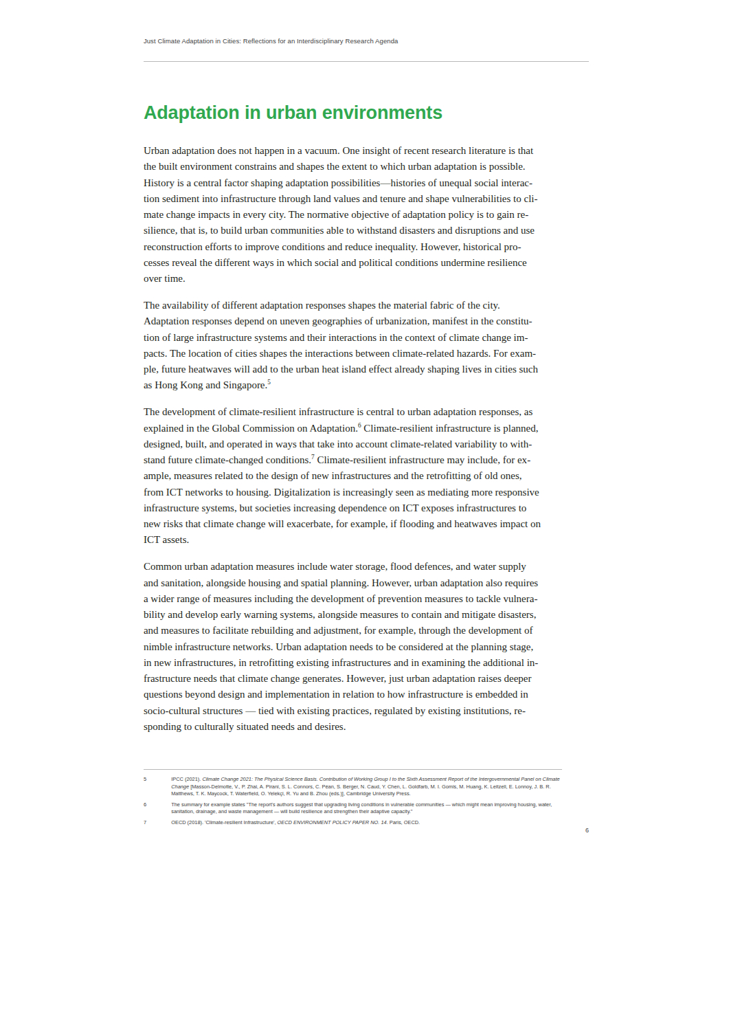Just Climate Adaptation in Cities: Reflections for an Interdisciplinary Research Agenda
Adaptation in urban environments
Urban adaptation does not happen in a vacuum. One insight of recent research literature is that the built environment constrains and shapes the extent to which urban adaptation is possible. History is a central factor shaping adaptation possibilities—histories of unequal social interaction sediment into infrastructure through land values and tenure and shape vulnerabilities to climate change impacts in every city. The normative objective of adaptation policy is to gain resilience, that is, to build urban communities able to withstand disasters and disruptions and use reconstruction efforts to improve conditions and reduce inequality. However, historical processes reveal the different ways in which social and political conditions undermine resilience over time.
The availability of different adaptation responses shapes the material fabric of the city. Adaptation responses depend on uneven geographies of urbanization, manifest in the constitution of large infrastructure systems and their interactions in the context of climate change impacts. The location of cities shapes the interactions between climate-related hazards. For example, future heatwaves will add to the urban heat island effect already shaping lives in cities such as Hong Kong and Singapore.5
The development of climate-resilient infrastructure is central to urban adaptation responses, as explained in the Global Commission on Adaptation.6 Climate-resilient infrastructure is planned, designed, built, and operated in ways that take into account climate-related variability to withstand future climate-changed conditions.7 Climate-resilient infrastructure may include, for example, measures related to the design of new infrastructures and the retrofitting of old ones, from ICT networks to housing. Digitalization is increasingly seen as mediating more responsive infrastructure systems, but societies increasing dependence on ICT exposes infrastructures to new risks that climate change will exacerbate, for example, if flooding and heatwaves impact on ICT assets.
Common urban adaptation measures include water storage, flood defences, and water supply and sanitation, alongside housing and spatial planning. However, urban adaptation also requires a wider range of measures including the development of prevention measures to tackle vulnerability and develop early warning systems, alongside measures to contain and mitigate disasters, and measures to facilitate rebuilding and adjustment, for example, through the development of nimble infrastructure networks. Urban adaptation needs to be considered at the planning stage, in new infrastructures, in retrofitting existing infrastructures and in examining the additional infrastructure needs that climate change generates. However, just urban adaptation raises deeper questions beyond design and implementation in relation to how infrastructure is embedded in socio-cultural structures — tied with existing practices, regulated by existing institutions, responding to culturally situated needs and desires.
5
IPCC (2021). Climate Change 2021: The Physical Science Basis. Contribution of Working Group I to the Sixth Assessment Report of the Intergovernmental Panel on Climate Change [Masson-Delmotte, V., P. Zhai, A. Pirani, S. L. Connors, C. Péan, S. Berger, N. Caud, Y. Chen, L. Goldfarb, M. I. Gomis, M. Huang, K. Leitzell, E. Lonnoy, J. B. R. Matthews, T. K. Maycock, T. Waterfield, O. Yelekçi, R. Yu and B. Zhou (eds.)], Cambridge University Press.
6
The summary for example states "The report's authors suggest that upgrading living conditions in vulnerable communities — which might mean improving housing, water, sanitation, drainage, and waste management — will build resilience and strengthen their adaptive capacity."
7
OECD (2018). 'Climate-resilient Infrastructure', OECD ENVIRONMENT POLICY PAPER NO. 14. Paris, OECD.
6